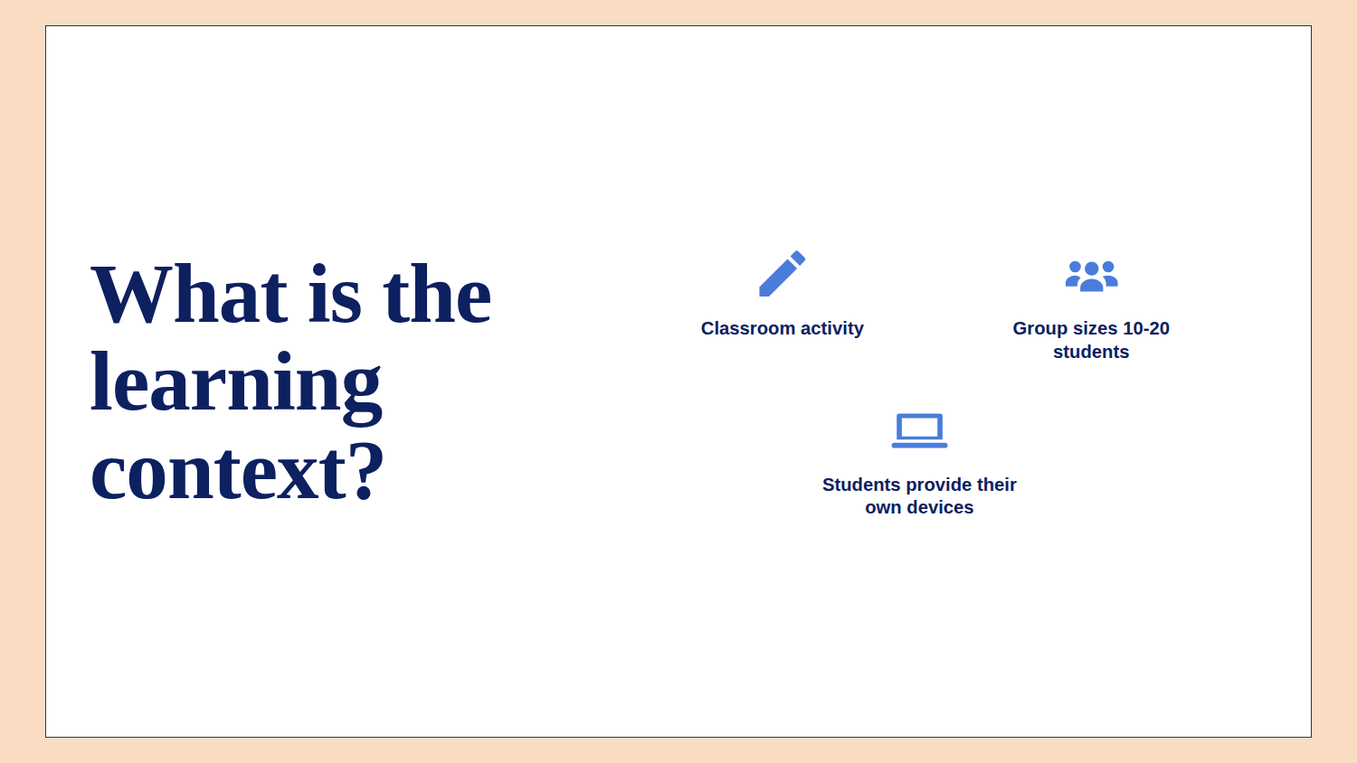What is the learning context?
Classroom activity
Group sizes 10-20 students
Students provide their own devices